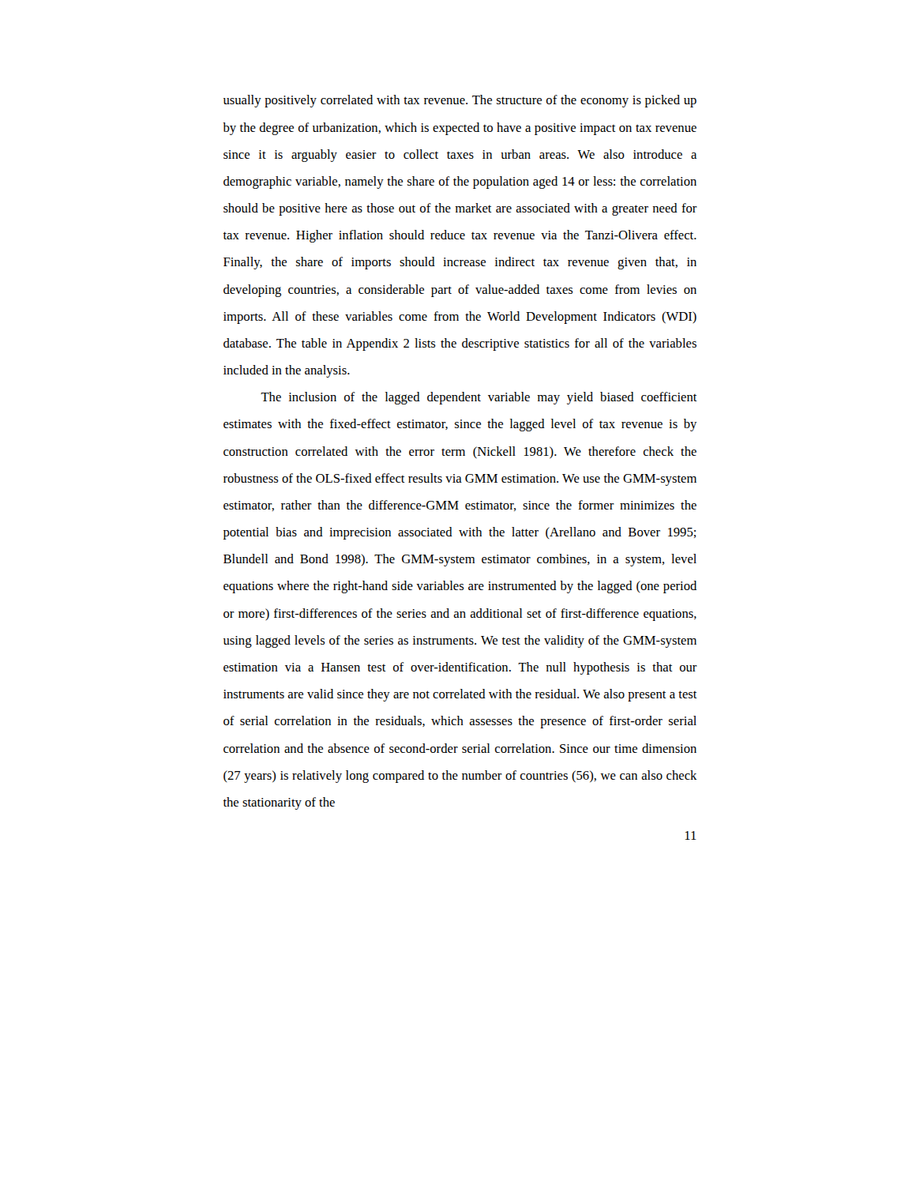usually positively correlated with tax revenue. The structure of the economy is picked up by the degree of urbanization, which is expected to have a positive impact on tax revenue since it is arguably easier to collect taxes in urban areas. We also introduce a demographic variable, namely the share of the population aged 14 or less: the correlation should be positive here as those out of the market are associated with a greater need for tax revenue. Higher inflation should reduce tax revenue via the Tanzi-Olivera effect. Finally, the share of imports should increase indirect tax revenue given that, in developing countries, a considerable part of value-added taxes come from levies on imports. All of these variables come from the World Development Indicators (WDI) database. The table in Appendix 2 lists the descriptive statistics for all of the variables included in the analysis.
The inclusion of the lagged dependent variable may yield biased coefficient estimates with the fixed-effect estimator, since the lagged level of tax revenue is by construction correlated with the error term (Nickell 1981). We therefore check the robustness of the OLS-fixed effect results via GMM estimation. We use the GMM-system estimator, rather than the difference-GMM estimator, since the former minimizes the potential bias and imprecision associated with the latter (Arellano and Bover 1995; Blundell and Bond 1998). The GMM-system estimator combines, in a system, level equations where the right-hand side variables are instrumented by the lagged (one period or more) first-differences of the series and an additional set of first-difference equations, using lagged levels of the series as instruments. We test the validity of the GMM-system estimation via a Hansen test of over-identification. The null hypothesis is that our instruments are valid since they are not correlated with the residual. We also present a test of serial correlation in the residuals, which assesses the presence of first-order serial correlation and the absence of second-order serial correlation. Since our time dimension (27 years) is relatively long compared to the number of countries (56), we can also check the stationarity of the
11